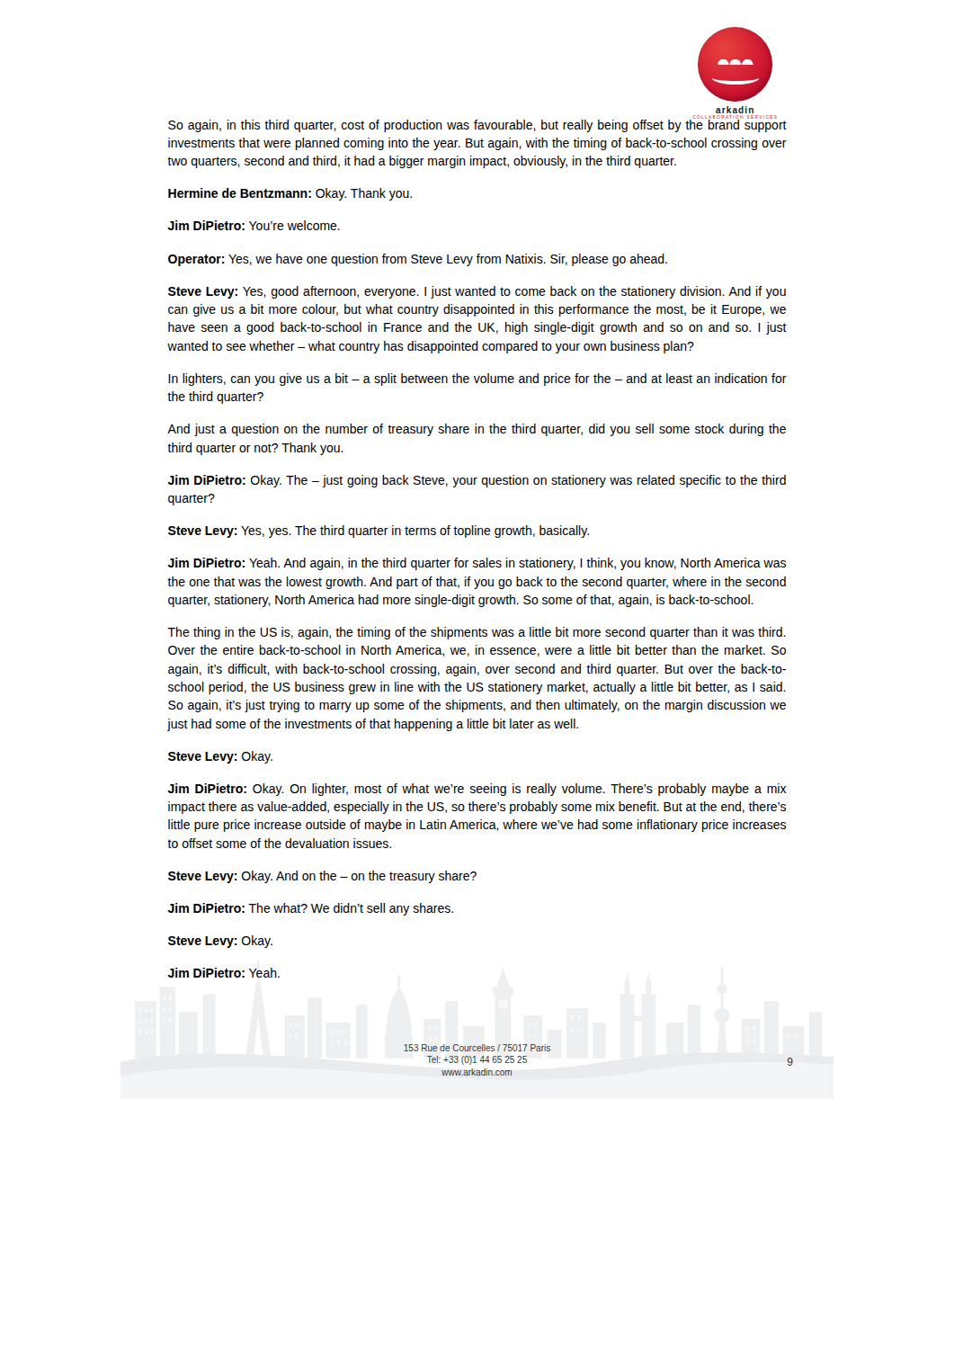arkadin
Collaboration Services
So again, in this third quarter, cost of production was favourable, but really being offset by the brand support investments that were planned coming into the year. But again, with the timing of back-to-school crossing over two quarters, second and third, it had a bigger margin impact, obviously, in the third quarter.
Hermine de Bentzmann: Okay. Thank you.
Jim DiPietro: You’re welcome.
Operator: Yes, we have one question from Steve Levy from Natixis. Sir, please go ahead.
Steve Levy: Yes, good afternoon, everyone. I just wanted to come back on the stationery division. And if you can give us a bit more colour, but what country disappointed in this performance the most, be it Europe, we have seen a good back-to-school in France and the UK, high single-digit growth and so on and so. I just wanted to see whether – what country has disappointed compared to your own business plan?
In lighters, can you give us a bit – a split between the volume and price for the – and at least an indication for the third quarter?
And just a question on the number of treasury share in the third quarter, did you sell some stock during the third quarter or not? Thank you.
Jim DiPietro: Okay. The – just going back Steve, your question on stationery was related specific to the third quarter?
Steve Levy: Yes, yes. The third quarter in terms of topline growth, basically.
Jim DiPietro: Yeah. And again, in the third quarter for sales in stationery, I think, you know, North America was the one that was the lowest growth. And part of that, if you go back to the second quarter, where in the second quarter, stationery, North America had more single-digit growth. So some of that, again, is back-to-school.
The thing in the US is, again, the timing of the shipments was a little bit more second quarter than it was third. Over the entire back-to-school in North America, we, in essence, were a little bit better than the market. So again, it’s difficult, with back-to-school crossing, again, over second and third quarter. But over the back-to-school period, the US business grew in line with the US stationery market, actually a little bit better, as I said. So again, it’s just trying to marry up some of the shipments, and then ultimately, on the margin discussion we just had some of the investments of that happening a little bit later as well.
Steve Levy: Okay.
Jim DiPietro: Okay. On lighter, most of what we’re seeing is really volume. There’s probably maybe a mix impact there as value-added, especially in the US, so there’s probably some mix benefit. But at the end, there’s little pure price increase outside of maybe in Latin America, where we’ve had some inflationary price increases to offset some of the devaluation issues.
Steve Levy: Okay. And on the – on the treasury share?
Jim DiPietro: The what? We didn’t sell any shares.
Steve Levy: Okay.
Jim DiPietro: Yeah.
153 Rue de Courcelles / 75017 Paris
Tel: +33 (0)1 44 65 25 25
www.arkadin.com
9